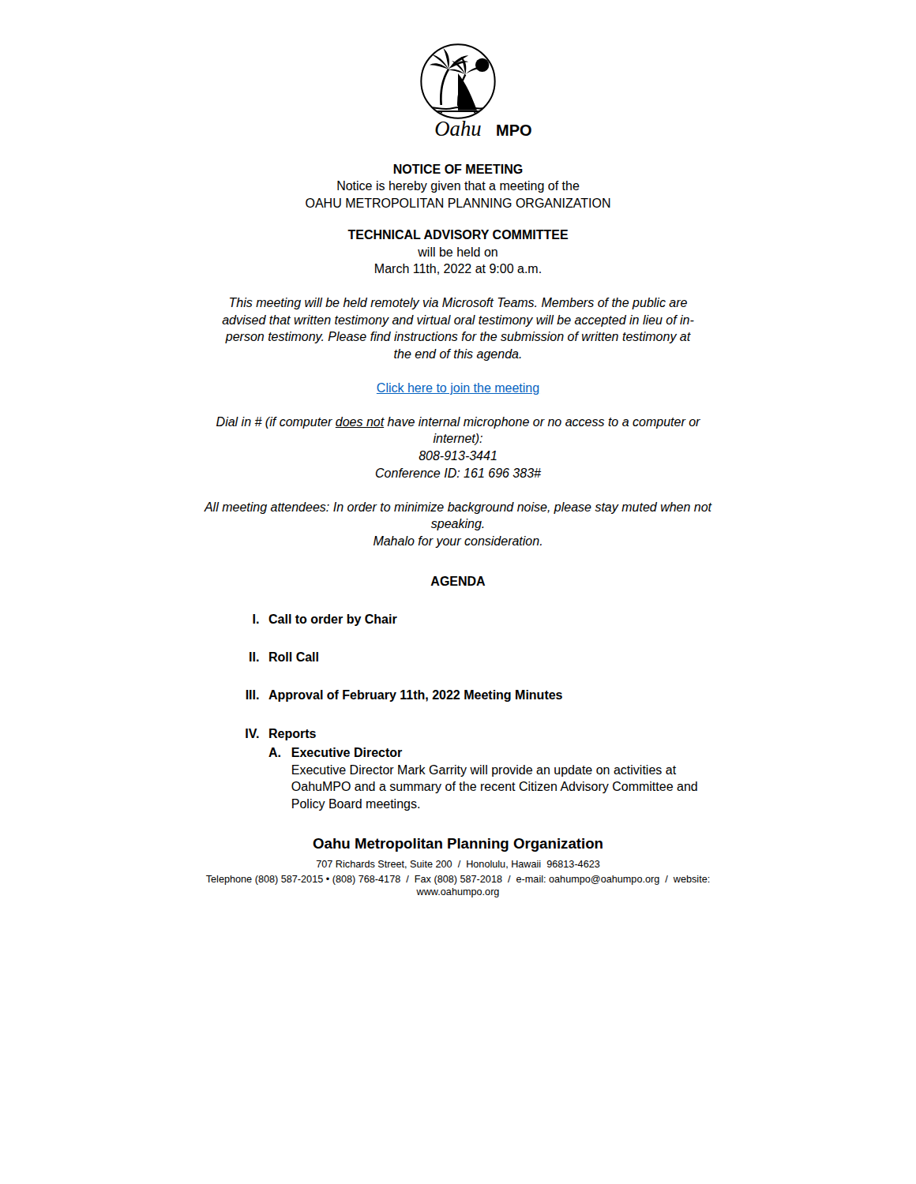Oahu MPO
NOTICE OF MEETING
Notice is hereby given that a meeting of the
OAHU METROPOLITAN PLANNING ORGANIZATION
TECHNICAL ADVISORY COMMITTEE
will be held on
March 11th, 2022 at 9:00 a.m.
This meeting will be held remotely via Microsoft Teams. Members of the public are advised that written testimony and virtual oral testimony will be accepted in lieu of in-person testimony. Please find instructions for the submission of written testimony at the end of this agenda.
Click here to join the meeting
Dial in # (if computer does not have internal microphone or no access to a computer or internet):
808-913-3441
Conference ID: 161 696 383#
All meeting attendees: In order to minimize background noise, please stay muted when not speaking.
Mahalo for your consideration.
AGENDA
I. Call to order by Chair
II. Roll Call
III. Approval of February 11th, 2022 Meeting Minutes
IV. Reports
A. Executive Director
Executive Director Mark Garrity will provide an update on activities at OahuMPO and a summary of the recent Citizen Advisory Committee and Policy Board meetings.
Oahu Metropolitan Planning Organization
707 Richards Street, Suite 200 / Honolulu, Hawaii 96813-4623
Telephone (808) 587-2015 • (808) 768-4178 / Fax (808) 587-2018 / e-mail: oahumpo@oahumpo.org / website: www.oahumpo.org